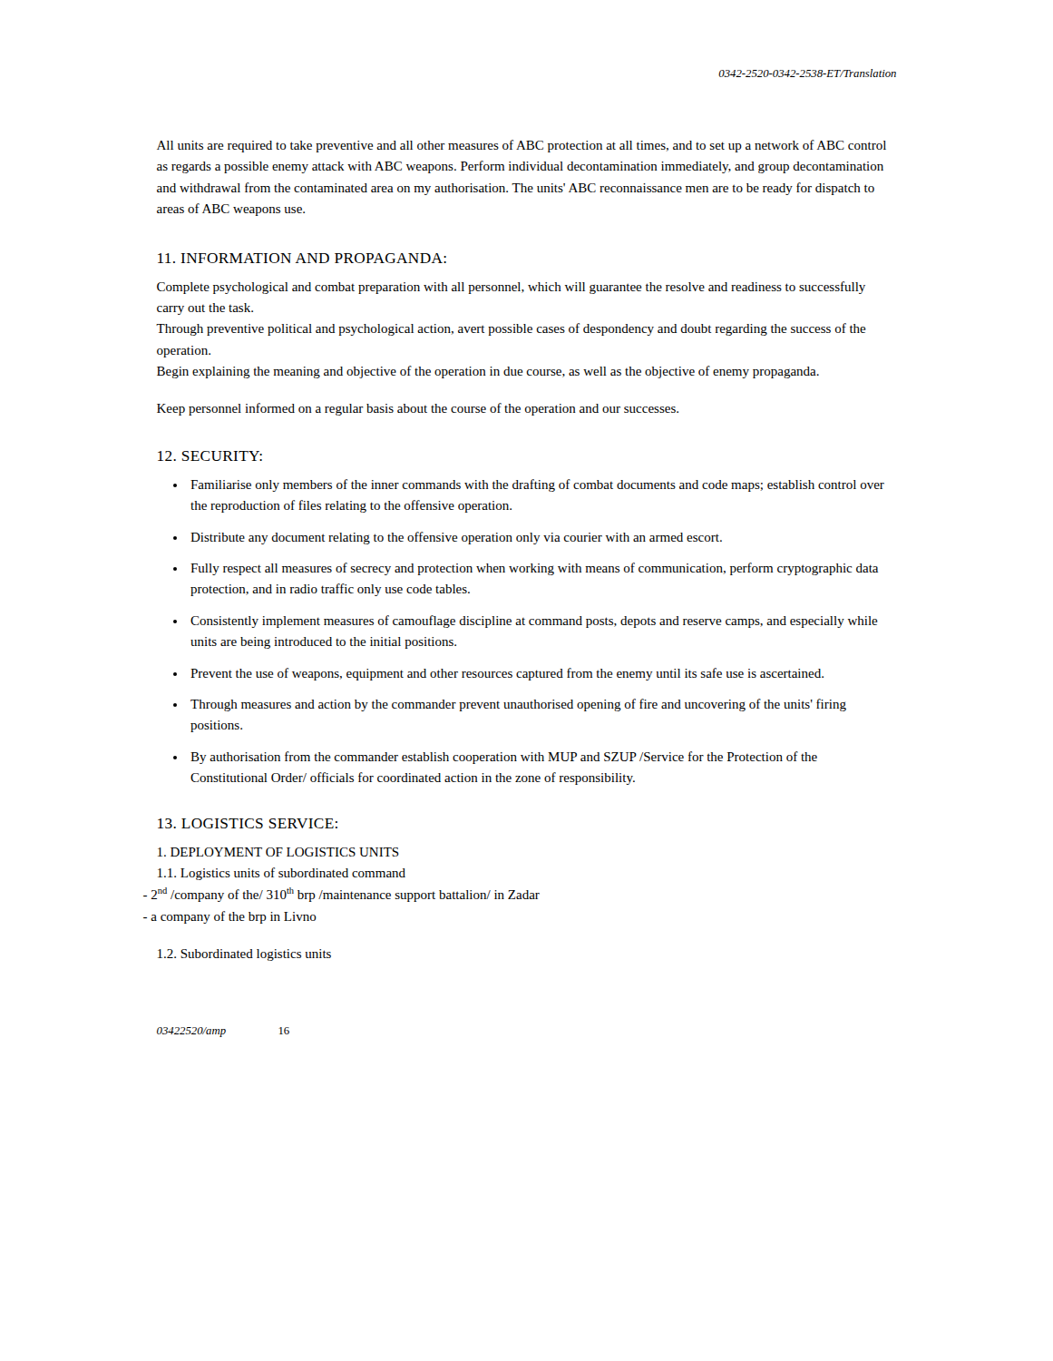0342-2520-0342-2538-ET/Translation
All units are required to take preventive and all other measures of ABC protection at all times, and to set up a network of ABC control as regards a possible enemy attack with ABC weapons. Perform individual decontamination immediately, and group decontamination and withdrawal from the contaminated area on my authorisation. The units' ABC reconnaissance men are to be ready for dispatch to areas of ABC weapons use.
11. INFORMATION AND PROPAGANDA:
Complete psychological and combat preparation with all personnel, which will guarantee the resolve and readiness to successfully carry out the task.
Through preventive political and psychological action, avert possible cases of despondency and doubt regarding the success of the operation.
Begin explaining the meaning and objective of the operation in due course, as well as the objective of enemy propaganda.
Keep personnel informed on a regular basis about the course of the operation and our successes.
12. SECURITY:
Familiarise only members of the inner commands with the drafting of combat documents and code maps; establish control over the reproduction of files relating to the offensive operation.
Distribute any document relating to the offensive operation only via courier with an armed escort.
Fully respect all measures of secrecy and protection when working with means of communication, perform cryptographic data protection, and in radio traffic only use code tables.
Consistently implement measures of camouflage discipline at command posts, depots and reserve camps, and especially while units are being introduced to the initial positions.
Prevent the use of weapons, equipment and other resources captured from the enemy until its safe use is ascertained.
Through measures and action by the commander prevent unauthorised opening of fire and uncovering of the units' firing positions.
By authorisation from the commander establish cooperation with MUP and SZUP /Service for the Protection of the Constitutional Order/ officials for coordinated action in the zone of responsibility.
13. LOGISTICS SERVICE:
1. DEPLOYMENT OF LOGISTICS UNITS
1.1. Logistics units of subordinated command
- 2nd /company of the/ 310th brp /maintenance support battalion/ in Zadar
- a company of the brp in Livno
1.2. Subordinated logistics units
03422520/amp 16